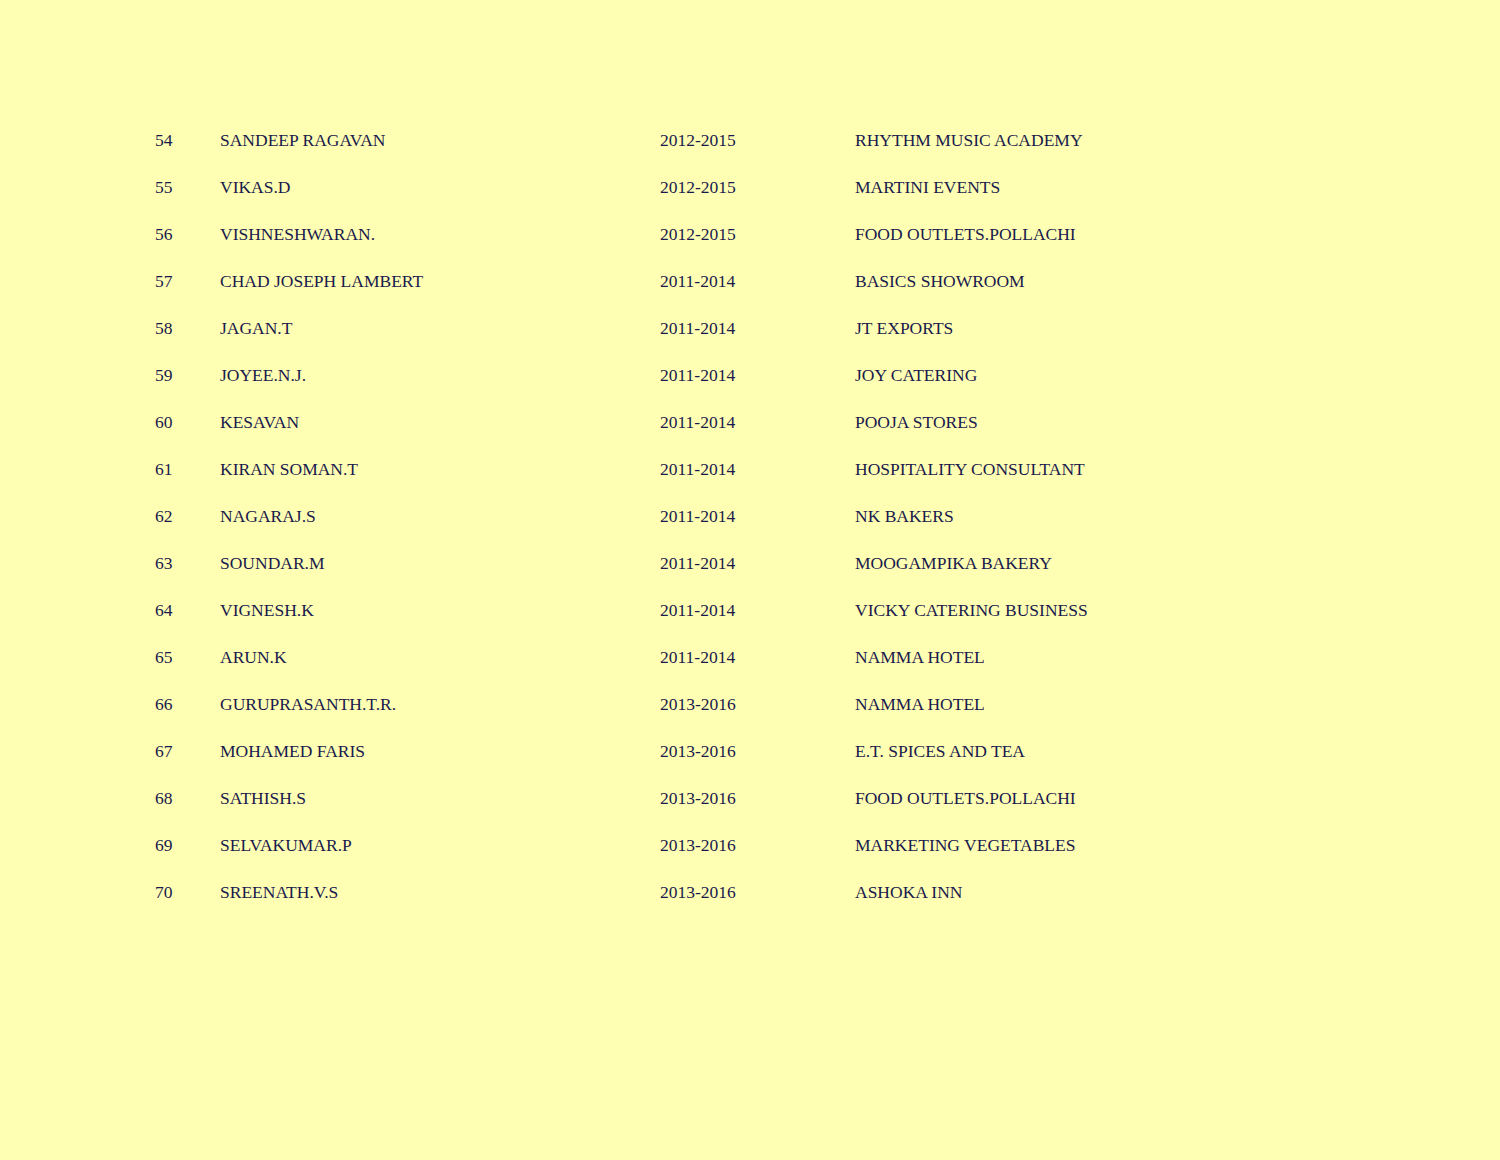| 54 | SANDEEP RAGAVAN | 2012-2015 | RHYTHM MUSIC ACADEMY |
| 55 | VIKAS.D | 2012-2015 | MARTINI EVENTS |
| 56 | VISHNESHWARAN. | 2012-2015 | FOOD OUTLETS.POLLACHI |
| 57 | CHAD JOSEPH LAMBERT | 2011-2014 | BASICS SHOWROOM |
| 58 | JAGAN.T | 2011-2014 | JT EXPORTS |
| 59 | JOYEE.N.J. | 2011-2014 | JOY CATERING |
| 60 | KESAVAN | 2011-2014 | POOJA STORES |
| 61 | KIRAN SOMAN.T | 2011-2014 | HOSPITALITY CONSULTANT |
| 62 | NAGARAJ.S | 2011-2014 | NK BAKERS |
| 63 | SOUNDAR.M | 2011-2014 | MOOGAMPIKA BAKERY |
| 64 | VIGNESH.K | 2011-2014 | VICKY CATERING BUSINESS |
| 65 | ARUN.K | 2011-2014 | NAMMA HOTEL |
| 66 | GURUPRASANTH.T.R. | 2013-2016 | NAMMA HOTEL |
| 67 | MOHAMED FARIS | 2013-2016 | E.T. SPICES AND TEA |
| 68 | SATHISH.S | 2013-2016 | FOOD OUTLETS.POLLACHI |
| 69 | SELVAKUMAR.P | 2013-2016 | MARKETING VEGETABLES |
| 70 | SREENATH.V.S | 2013-2016 | ASHOKA INN |